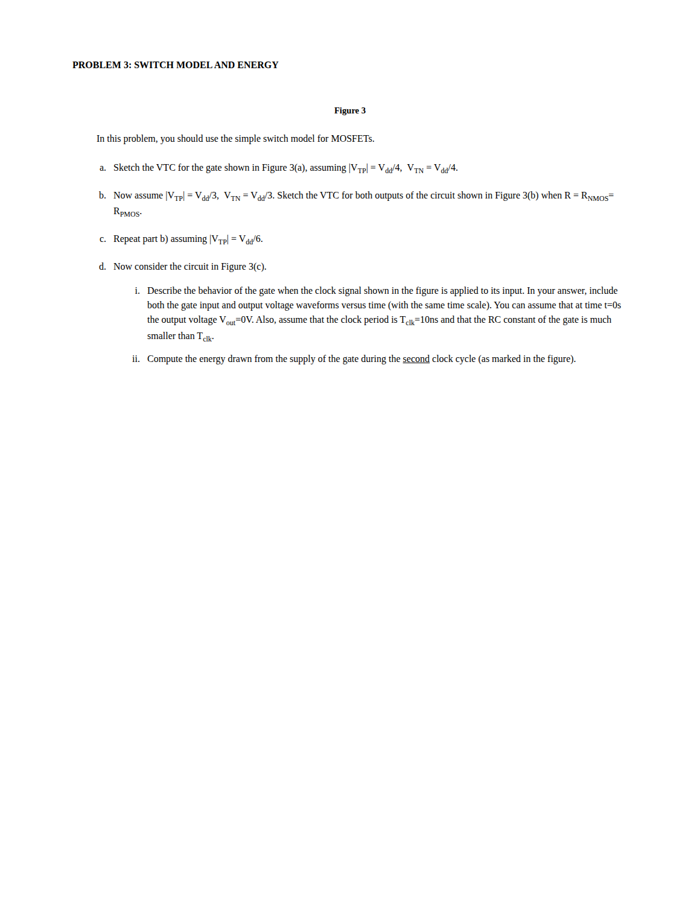PROBLEM 3: SWITCH MODEL AND ENERGY
Figure 3
In this problem, you should use the simple switch model for MOSFETs.
Sketch the VTC for the gate shown in Figure 3(a), assuming |VTP| = Vdd/4, VTN = Vdd/4.
Now assume |VTP| = Vdd/3, VTN = Vdd/3. Sketch the VTC for both outputs of the circuit shown in Figure 3(b) when R = RNMOS= RPMOS.
Repeat part b) assuming |VTP| = Vdd/6.
Now consider the circuit in Figure 3(c).
Describe the behavior of the gate when the clock signal shown in the figure is applied to its input. In your answer, include both the gate input and output voltage waveforms versus time (with the same time scale). You can assume that at time t=0s the output voltage Vout=0V. Also, assume that the clock period is Tclk=10ns and that the RC constant of the gate is much smaller than Tclk.
Compute the energy drawn from the supply of the gate during the second clock cycle (as marked in the figure).